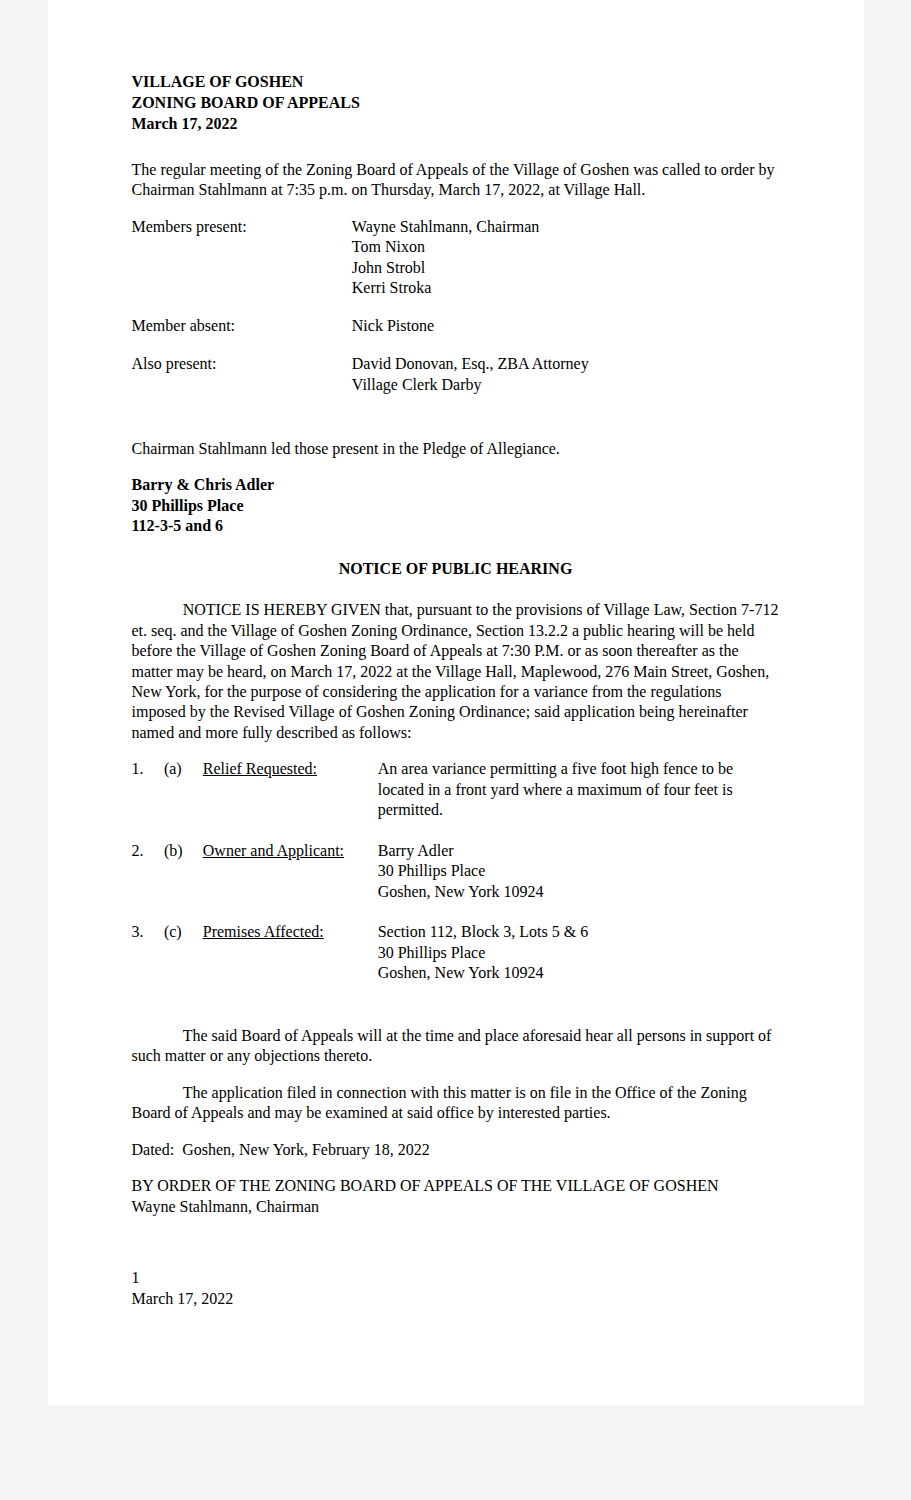VILLAGE OF GOSHEN ZONING BOARD OF APPEALS March 17, 2022
The regular meeting of the Zoning Board of Appeals of the Village of Goshen was called to order by Chairman Stahlmann at 7:35 p.m. on Thursday, March 17, 2022, at Village Hall.
| Members present: | Wayne Stahlmann, Chairman Tom Nixon John Strobl Kerri Stroka |
| Member absent: | Nick Pistone |
| Also present: | David Donovan, Esq., ZBA Attorney Village Clerk Darby |
Chairman Stahlmann led those present in the Pledge of Allegiance.
Barry & Chris Adler 30 Phillips Place 112-3-5 and 6
NOTICE OF PUBLIC HEARING
NOTICE IS HEREBY GIVEN that, pursuant to the provisions of Village Law, Section 7-712 et. seq. and the Village of Goshen Zoning Ordinance, Section 13.2.2 a public hearing will be held before the Village of Goshen Zoning Board of Appeals at 7:30 P.M. or as soon thereafter as the matter may be heard, on March 17, 2022 at the Village Hall, Maplewood, 276 Main Street, Goshen, New York, for the purpose of considering the application for a variance from the regulations imposed by the Revised Village of Goshen Zoning Ordinance; said application being hereinafter named and more fully described as follows:
| 1. | (a) | Relief Requested: | An area variance permitting a five foot high fence to be located in a front yard where a maximum of four feet is permitted. |
| 2. | (b) | Owner and Applicant: | Barry Adler 30 Phillips Place Goshen, New York 10924 |
| 3. | (c) | Premises Affected: | Section 112, Block 3, Lots 5 & 6 30 Phillips Place Goshen, New York 10924 |
The said Board of Appeals will at the time and place aforesaid hear all persons in support of such matter or any objections thereto.
The application filed in connection with this matter is on file in the Office of the Zoning Board of Appeals and may be examined at said office by interested parties.
Dated: Goshen, New York, February 18, 2022
BY ORDER OF THE ZONING BOARD OF APPEALS OF THE VILLAGE OF GOSHEN
Wayne Stahlmann, Chairman
1 March 17, 2022